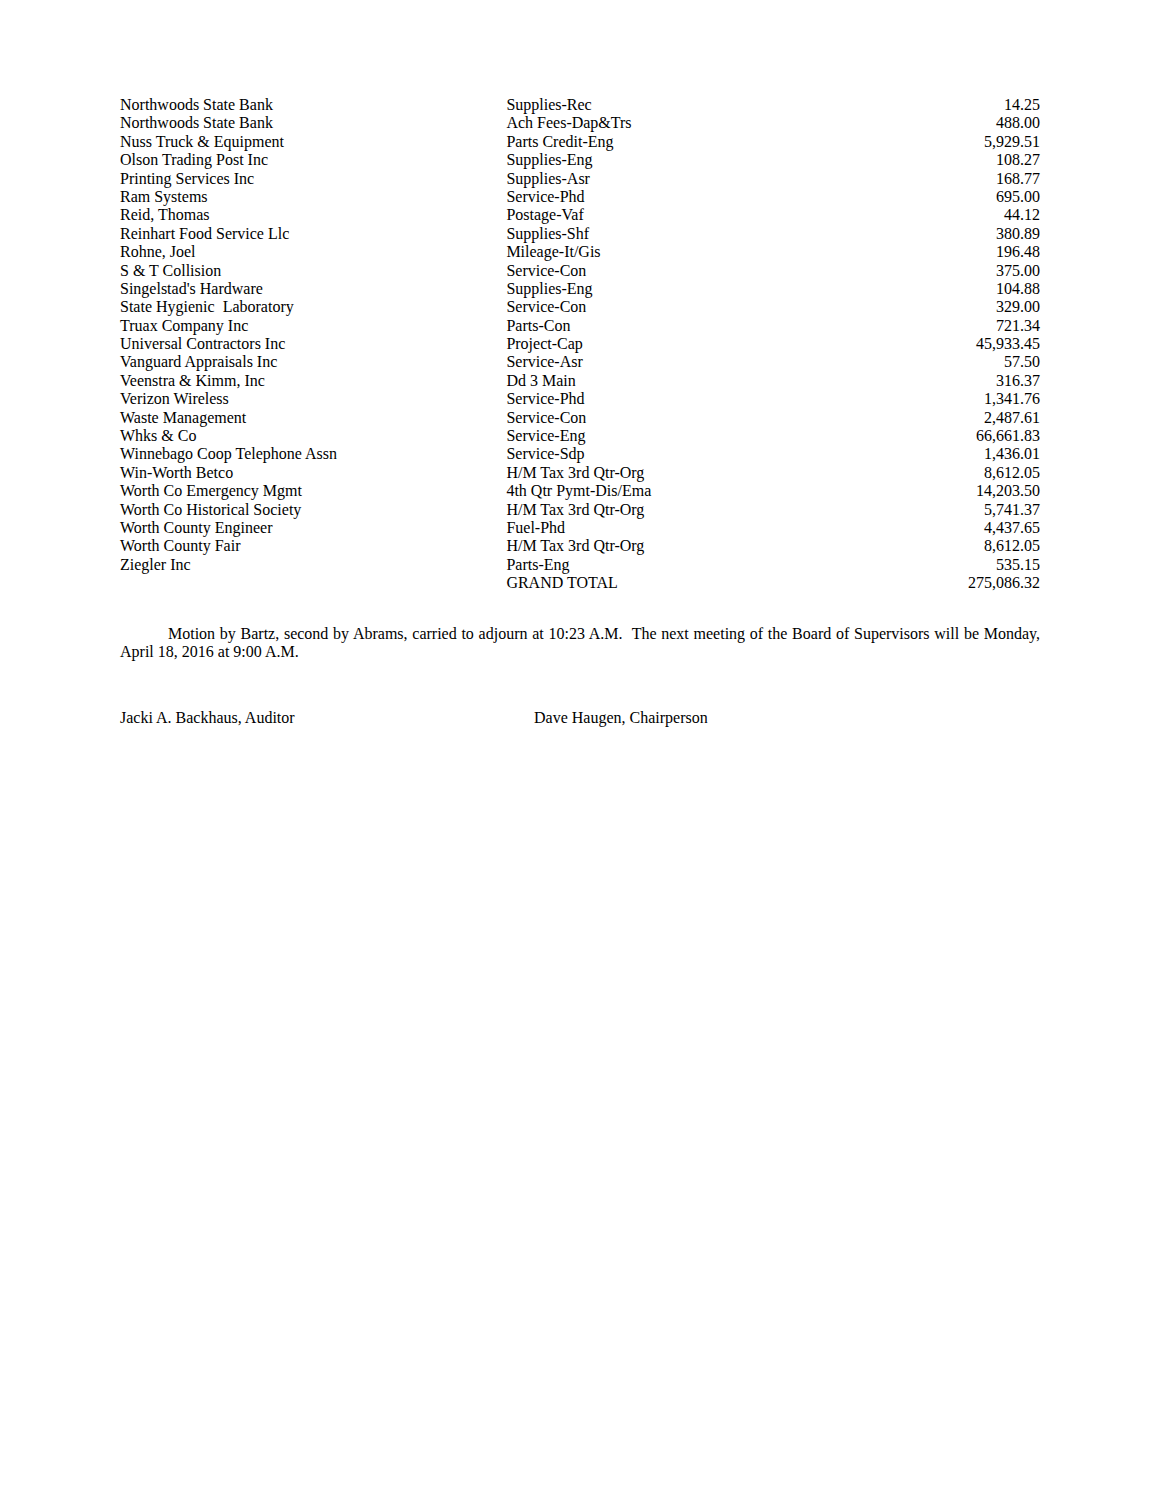| Northwoods State Bank | Supplies-Rec | 14.25 |
| Northwoods State Bank | Ach Fees-Dap&Trs | 488.00 |
| Nuss Truck & Equipment | Parts Credit-Eng | 5,929.51 |
| Olson Trading Post Inc | Supplies-Eng | 108.27 |
| Printing Services Inc | Supplies-Asr | 168.77 |
| Ram Systems | Service-Phd | 695.00 |
| Reid, Thomas | Postage-Vaf | 44.12 |
| Reinhart Food Service Llc | Supplies-Shf | 380.89 |
| Rohne, Joel | Mileage-It/Gis | 196.48 |
| S & T Collision | Service-Con | 375.00 |
| Singelstad's Hardware | Supplies-Eng | 104.88 |
| State Hygienic Laboratory | Service-Con | 329.00 |
| Truax Company Inc | Parts-Con | 721.34 |
| Universal Contractors Inc | Project-Cap | 45,933.45 |
| Vanguard Appraisals Inc | Service-Asr | 57.50 |
| Veenstra & Kimm, Inc | Dd 3 Main | 316.37 |
| Verizon Wireless | Service-Phd | 1,341.76 |
| Waste Management | Service-Con | 2,487.61 |
| Whks & Co | Service-Eng | 66,661.83 |
| Winnebago Coop Telephone Assn | Service-Sdp | 1,436.01 |
| Win-Worth Betco | H/M Tax 3rd Qtr-Org | 8,612.05 |
| Worth Co Emergency Mgmt | 4th Qtr Pymt-Dis/Ema | 14,203.50 |
| Worth Co Historical Society | H/M Tax 3rd Qtr-Org | 5,741.37 |
| Worth County Engineer | Fuel-Phd | 4,437.65 |
| Worth County Fair | H/M Tax 3rd Qtr-Org | 8,612.05 |
| Ziegler Inc | Parts-Eng | 535.15 |
| | GRAND TOTAL | 275,086.32 |
Motion by Bartz, second by Abrams, carried to adjourn at 10:23 A.M. The next meeting of the Board of Supervisors will be Monday, April 18, 2016 at 9:00 A.M.
| Jacki A. Backhaus, Auditor | Dave Haugen, Chairperson |